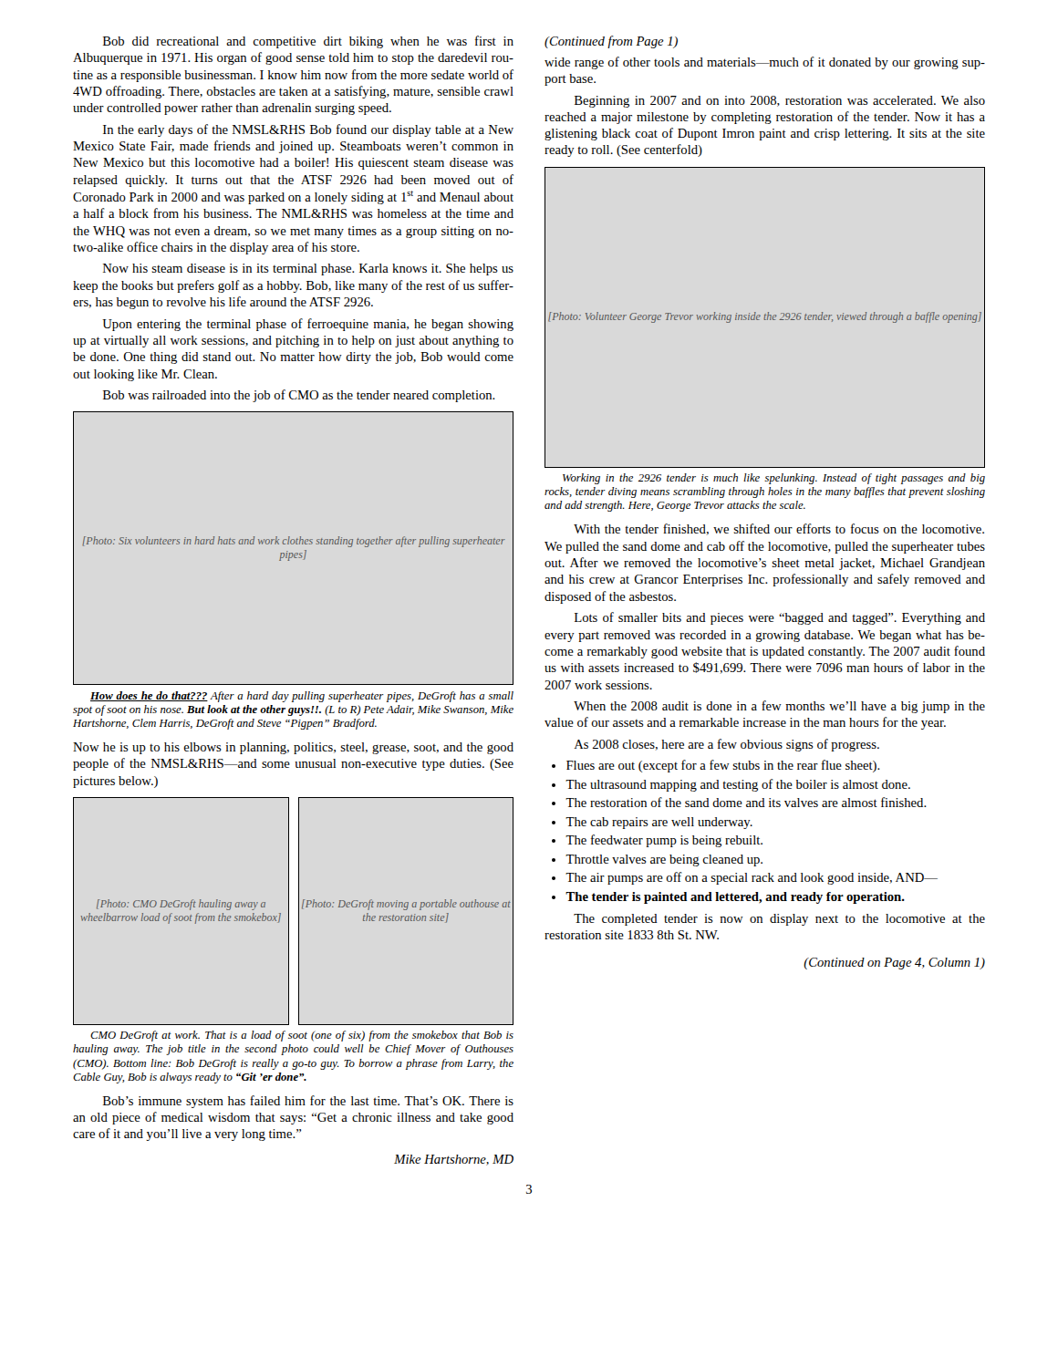Bob did recreational and competitive dirt biking when he was first in Albuquerque in 1971. His organ of good sense told him to stop the daredevil routine as a responsible businessman. I know him now from the more sedate world of 4WD offroading. There, obstacles are taken at a satisfying, mature, sensible crawl under controlled power rather than adrenalin surging speed.
In the early days of the NMSL&RHS Bob found our display table at a New Mexico State Fair, made friends and joined up. Steamboats weren’t common in New Mexico but this locomotive had a boiler! His quiescent steam disease was relapsed quickly. It turns out that the ATSF 2926 had been moved out of Coronado Park in 2000 and was parked on a lonely siding at 1st and Menaul about a half a block from his business. The NML&RHS was homeless at the time and the WHQ was not even a dream, so we met many times as a group sitting on no-two-alike office chairs in the display area of his store.
Now his steam disease is in its terminal phase. Karla knows it. She helps us keep the books but prefers golf as a hobby. Bob, like many of the rest of us sufferers, has begun to revolve his life around the ATSF 2926.
Upon entering the terminal phase of ferroequine mania, he began showing up at virtually all work sessions, and pitching in to help on just about anything to be done. One thing did stand out. No matter how dirty the job, Bob would come out looking like Mr. Clean.
Bob was railroaded into the job of CMO as the tender neared completion.
[Photo: Six volunteers in hard hats and work clothes standing together after pulling superheater pipes]
How does he do that??? After a hard day pulling superheater pipes, DeGroft has a small spot of soot on his nose. But look at the other guys!!. (L to R) Pete Adair, Mike Swanson, Mike Hartshorne, Clem Harris, DeGroft and Steve “Pigpen” Bradford.
Now he is up to his elbows in planning, politics, steel, grease, soot, and the good people of the NMSL&RHS—and some unusual non-executive type duties. (See pictures below.)
[Photo: CMO DeGroft hauling away a wheelbarrow load of soot from the smokebox]
[Photo: DeGroft moving a portable outhouse at the restoration site]
CMO DeGroft at work. That is a load of soot (one of six) from the smokebox that Bob is hauling away. The job title in the second photo could well be Chief Mover of Outhouses (CMO). Bottom line: Bob DeGroft is really a go-to guy. To borrow a phrase from Larry, the Cable Guy, Bob is always ready to “Git ’er done”.
Bob’s immune system has failed him for the last time. That’s OK. There is an old piece of medical wisdom that says: “Get a chronic illness and take good care of it and you’ll live a very long time.”
Mike Hartshorne, MD
(Continued from Page 1)
wide range of other tools and materials—much of it donated by our growing support base.
Beginning in 2007 and on into 2008, restoration was accelerated. We also reached a major milestone by completing restoration of the tender. Now it has a glistening black coat of Dupont Imron paint and crisp lettering. It sits at the site ready to roll. (See centerfold)
[Photo: Volunteer George Trevor working inside the 2926 tender, viewed through a baffle opening]
Working in the 2926 tender is much like spelunking. Instead of tight passages and big rocks, tender diving means scrambling through holes in the many baffles that prevent sloshing and add strength. Here, George Trevor attacks the scale.
With the tender finished, we shifted our efforts to focus on the locomotive. We pulled the sand dome and cab off the locomotive, pulled the superheater tubes out. After we removed the locomotive’s sheet metal jacket, Michael Grandjean and his crew at Grancor Enterprises Inc. professionally and safely removed and disposed of the asbestos.
Lots of smaller bits and pieces were “bagged and tagged”. Everything and every part removed was recorded in a growing database. We began what has become a remarkably good website that is updated constantly. The 2007 audit found us with assets increased to $491,699. There were 7096 man hours of labor in the 2007 work sessions.
When the 2008 audit is done in a few months we’ll have a big jump in the value of our assets and a remarkable increase in the man hours for the year.
As 2008 closes, here are a few obvious signs of progress.
Flues are out (except for a few stubs in the rear flue sheet).
The ultrasound mapping and testing of the boiler is almost done.
The restoration of the sand dome and its valves are almost finished.
The cab repairs are well underway.
The feedwater pump is being rebuilt.
Throttle valves are being cleaned up.
The air pumps are off on a special rack and look good inside, AND—
The tender is painted and lettered, and ready for operation.
The completed tender is now on display next to the locomotive at the restoration site 1833 8th St. NW.
(Continued on Page 4, Column 1)
3